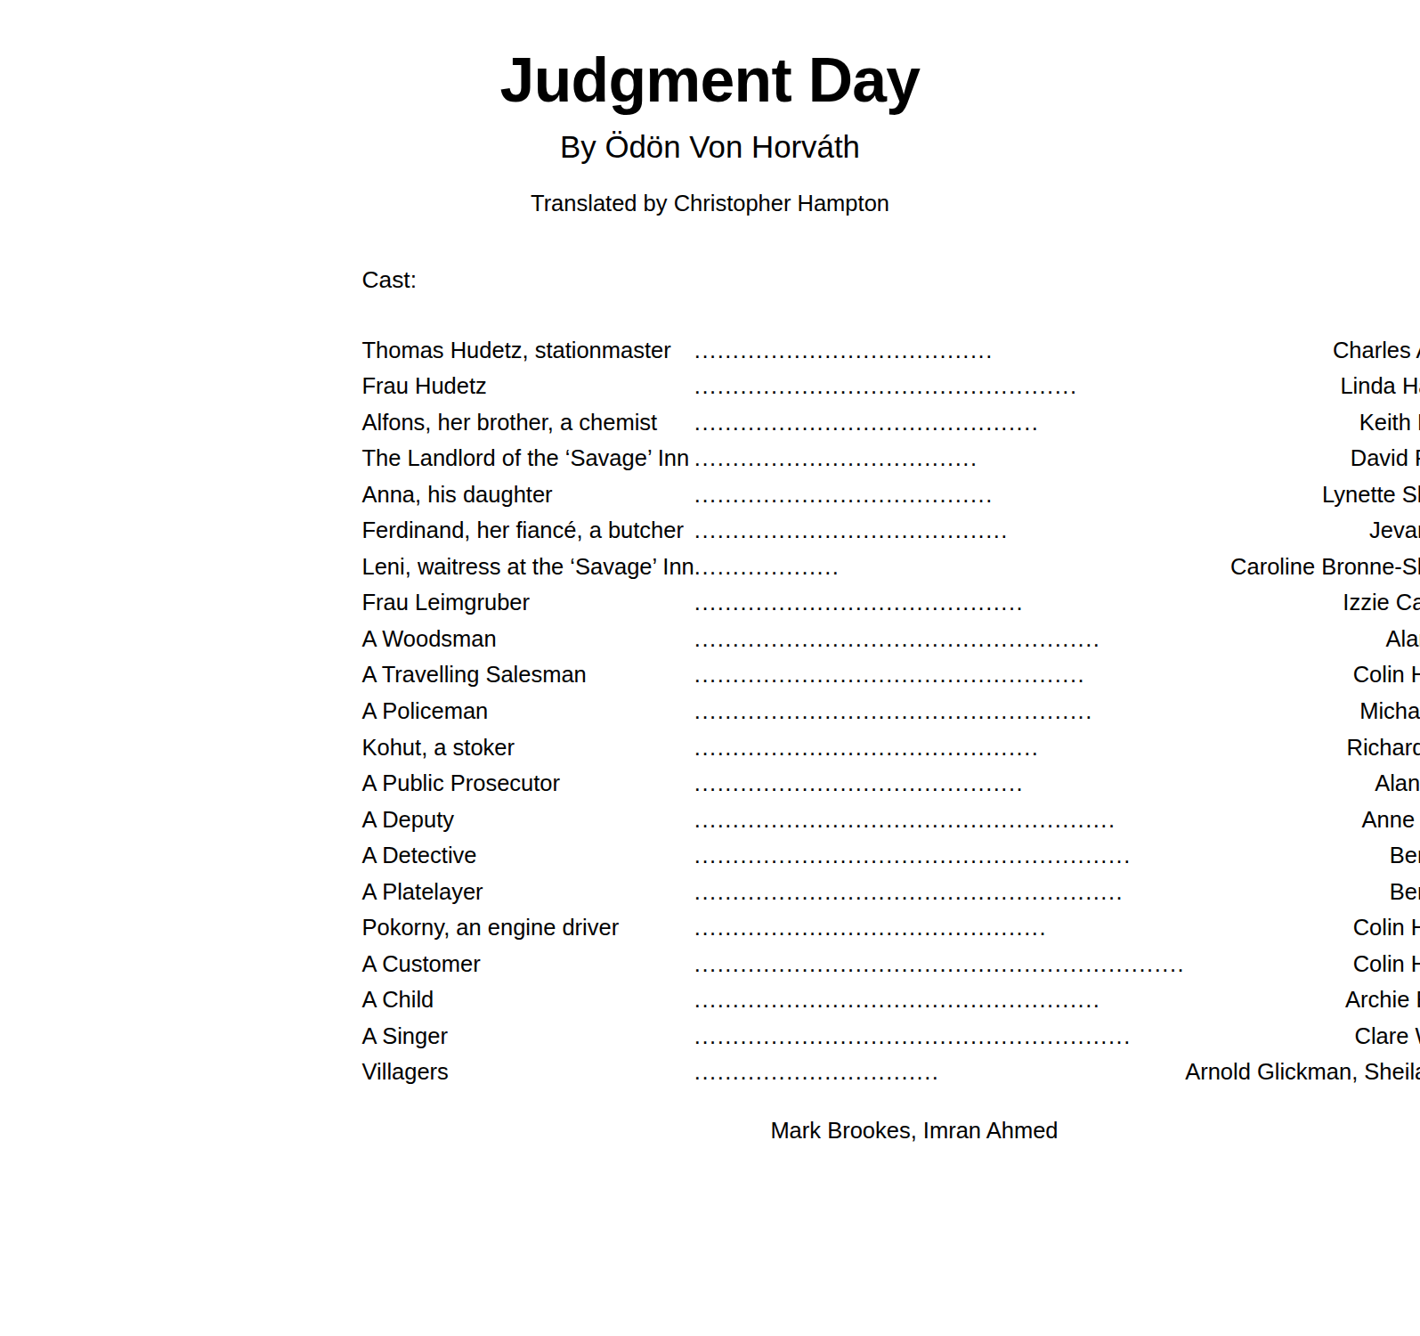Judgment Day
By Ödön Von Horváth
Translated by Christopher Hampton
Cast:
| Thomas Hudetz, stationmaster | ....................................... | Charles Anthony |
| Frau Hudetz | .................................................. | Linda Hampson |
| Alfons, her brother, a chemist | ............................................. | Keith Bayross |
| The Landlord of the ‘Savage’ Inn | ..................................... | David Pearson |
| Anna, his daughter | ....................................... | Lynette Shanbury |
| Ferdinand, her fiancé, a butcher | ......................................... | Jevan Morris |
| Leni, waitress at the ‘Savage’ Inn | ................... | Caroline Bronne-Shanbury |
| Frau Leimgruber | ........................................... | Izzie Cartwright |
| A Woodsman | ..................................................... | Alan Bailey |
| A Travelling Salesman | ................................................... | Colin Hickman |
| A Policeman | .................................................... | Michael Wells |
| Kohut, a stoker | ............................................. | Richard Kessel |
| A Public Prosecutor | ........................................... | Alan Bobroff |
| A Deputy | ....................................................... | Anne Gerrard |
| A Detective | ......................................................... | Ben Morris |
| A Platelayer | ........................................................ | Ben Morris |
| Pokorny, an engine driver | .............................................. | Colin Hickman |
| A Customer | ................................................................ | Colin Hickman |
| A Child | ..................................................... | Archie Brookes |
| A Singer | ......................................................... | Clare Wooster |
| Villagers | ................................ | Arnold Glickman, SheilaHarvey |
Mark Brookes, Imran Ahmed